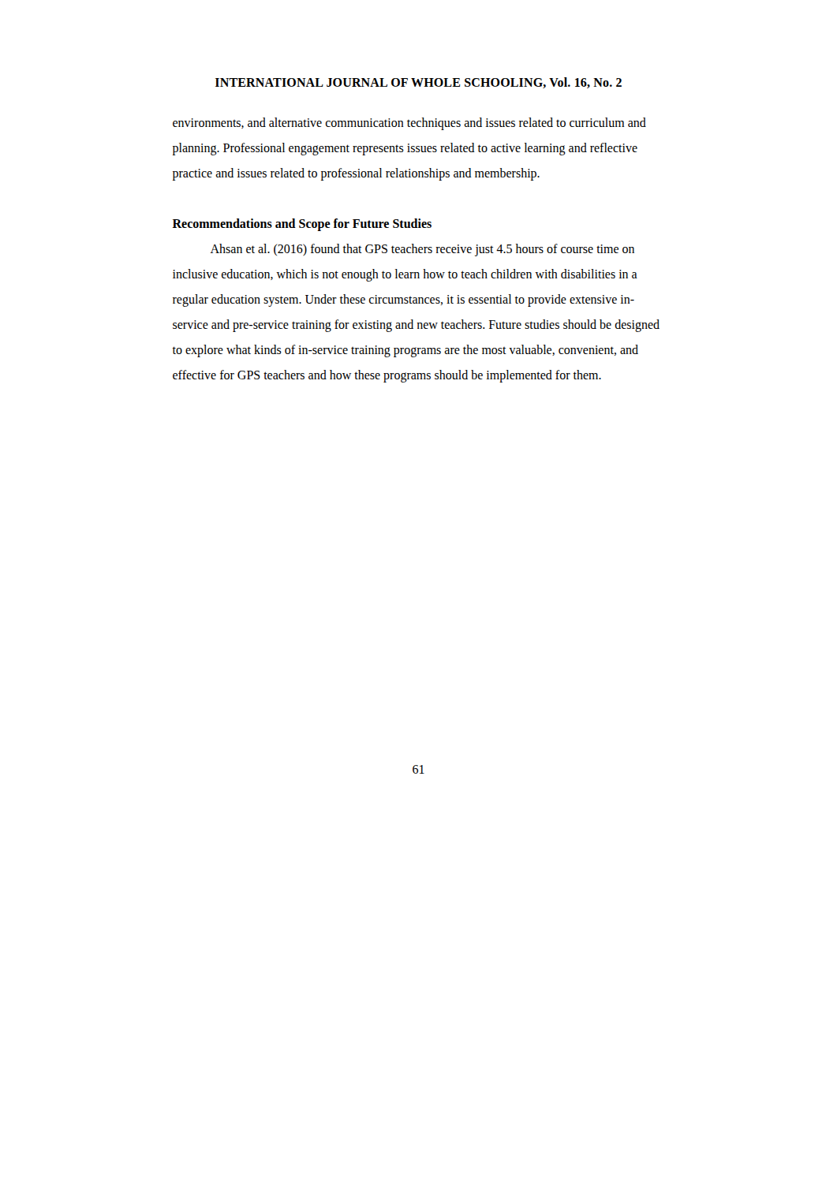INTERNATIONAL JOURNAL OF WHOLE SCHOOLING, Vol. 16, No. 2
environments, and alternative communication techniques and issues related to curriculum and planning. Professional engagement represents issues related to active learning and reflective practice and issues related to professional relationships and membership.
Recommendations and Scope for Future Studies
Ahsan et al. (2016) found that GPS teachers receive just 4.5 hours of course time on inclusive education, which is not enough to learn how to teach children with disabilities in a regular education system. Under these circumstances, it is essential to provide extensive in-service and pre-service training for existing and new teachers. Future studies should be designed to explore what kinds of in-service training programs are the most valuable, convenient, and effective for GPS teachers and how these programs should be implemented for them.
61